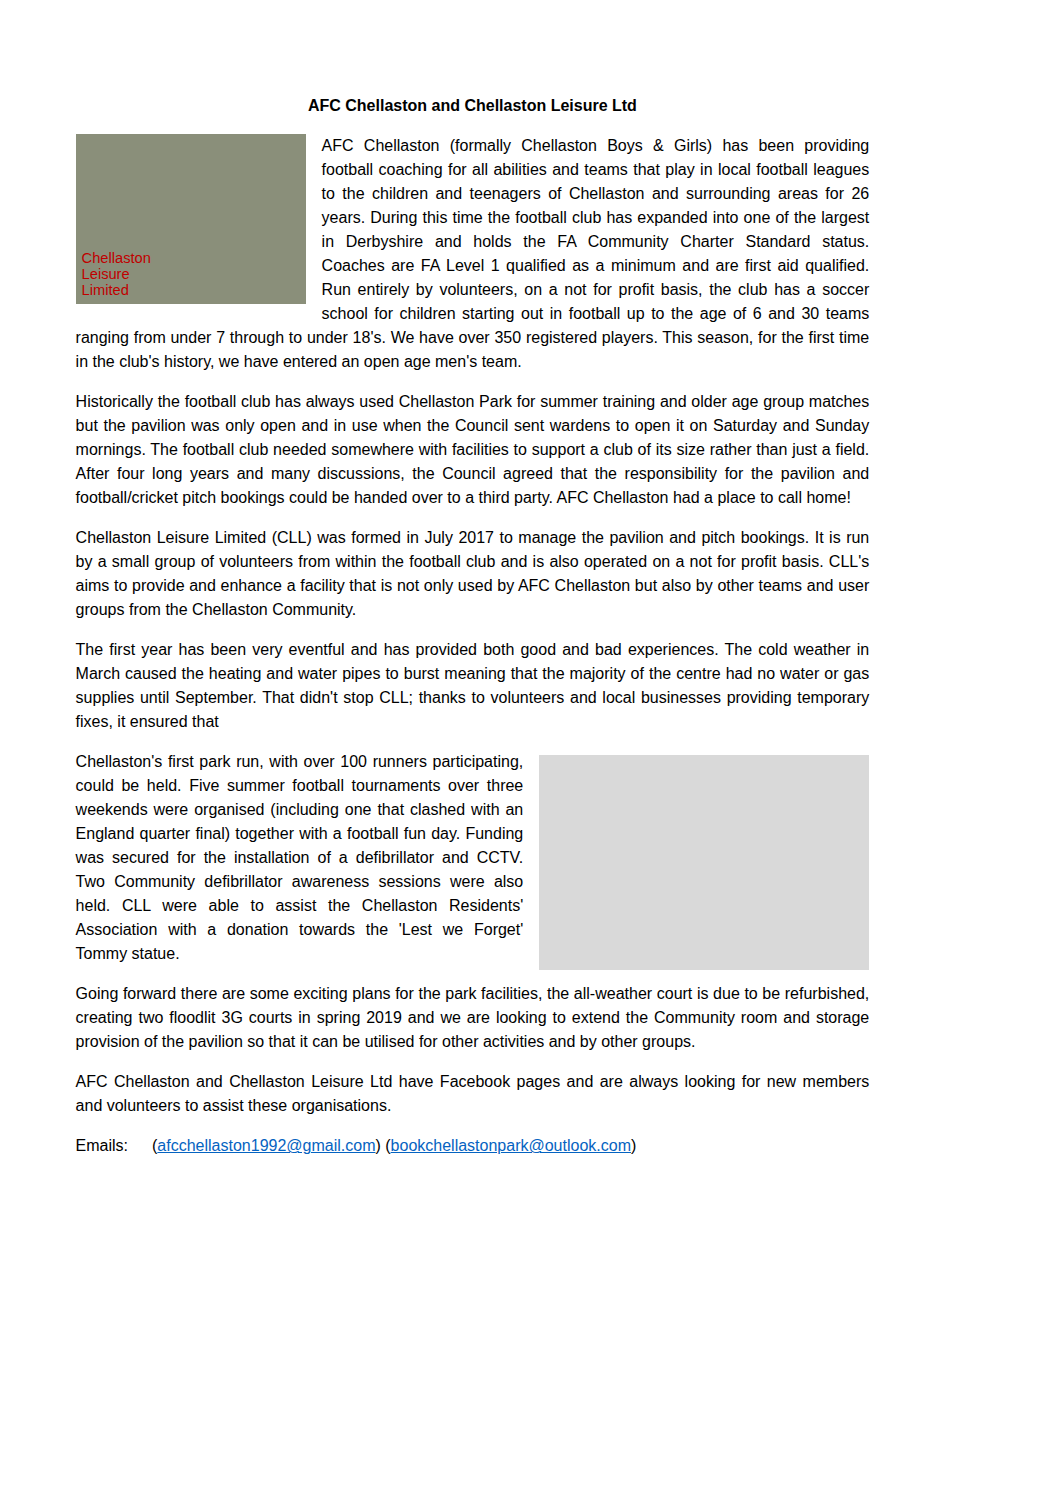AFC Chellaston and Chellaston Leisure Ltd
Chellaston
Leisure
Limited
AFC Chellaston (formally Chellaston Boys & Girls) has been providing football coaching for all abilities and teams that play in local football leagues to the children and teenagers of Chellaston and surrounding areas for 26 years. During this time the football club has expanded into one of the largest in Derbyshire and holds the FA Community Charter Standard status. Coaches are FA Level 1 qualified as a minimum and are first aid qualified. Run entirely by volunteers, on a not for profit basis, the club has a soccer school for children starting out in football up to the age of 6 and 30 teams ranging from under 7 through to under 18's. We have over 350 registered players. This season, for the first time in the club's history, we have entered an open age men's team.
Historically the football club has always used Chellaston Park for summer training and older age group matches but the pavilion was only open and in use when the Council sent wardens to open it on Saturday and Sunday mornings. The football club needed somewhere with facilities to support a club of its size rather than just a field. After four long years and many discussions, the Council agreed that the responsibility for the pavilion and football/cricket pitch bookings could be handed over to a third party. AFC Chellaston had a place to call home!
Chellaston Leisure Limited (CLL) was formed in July 2017 to manage the pavilion and pitch bookings. It is run by a small group of volunteers from within the football club and is also operated on a not for profit basis. CLL's aims to provide and enhance a facility that is not only used by AFC Chellaston but also by other teams and user groups from the Chellaston Community.
The first year has been very eventful and has provided both good and bad experiences. The cold weather in March caused the heating and water pipes to burst meaning that the majority of the centre had no water or gas supplies until September. That didn't stop CLL; thanks to volunteers and local businesses providing temporary fixes, it ensured that
Chellaston's first park run, with over 100 runners participating, could be held. Five summer football tournaments over three weekends were organised (including one that clashed with an England quarter final) together with a football fun day. Funding was secured for the installation of a defibrillator and CCTV. Two Community defibrillator awareness sessions were also held. CLL were able to assist the Chellaston Residents' Association with a donation towards the 'Lest we Forget' Tommy statue.
Going forward there are some exciting plans for the park facilities, the all-weather court is due to be refurbished, creating two floodlit 3G courts in spring 2019 and we are looking to extend the Community room and storage provision of the pavilion so that it can be utilised for other activities and by other groups.
AFC Chellaston and Chellaston Leisure Ltd have Facebook pages and are always looking for new members and volunteers to assist these organisations.
Emails: (afcchellaston1992@gmail.com) (bookchellastonpark@outlook.com)